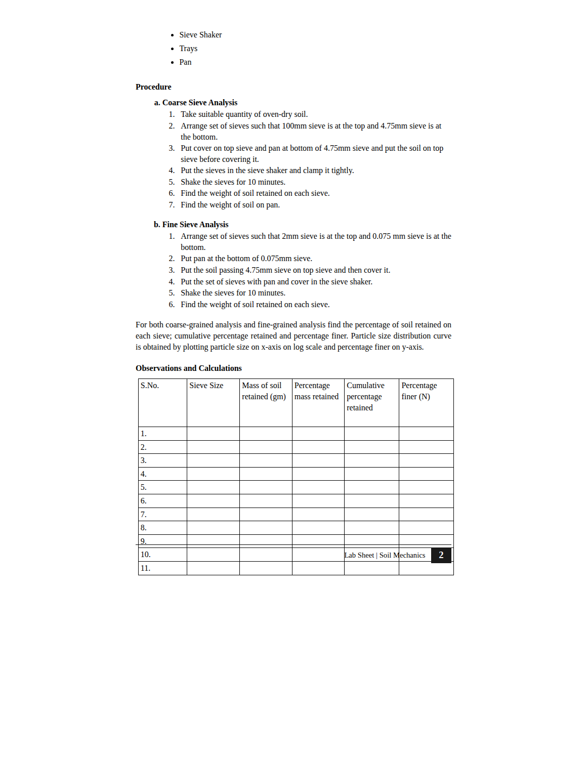Sieve Shaker
Trays
Pan
Procedure
Coarse Sieve Analysis
Take suitable quantity of oven-dry soil.
Arrange set of sieves such that 100mm sieve is at the top and 4.75mm sieve is at the bottom.
Put cover on top sieve and pan at bottom of 4.75mm sieve and put the soil on top sieve before covering it.
Put the sieves in the sieve shaker and clamp it tightly.
Shake the sieves for 10 minutes.
Find the weight of soil retained on each sieve.
Find the weight of soil on pan.
Fine Sieve Analysis
Arrange set of sieves such that 2mm sieve is at the top and 0.075 mm sieve is at the bottom.
Put pan at the bottom of 0.075mm sieve.
Put the soil passing 4.75mm sieve on top sieve and then cover it.
Put the set of sieves with pan and cover in the sieve shaker.
Shake the sieves for 10 minutes.
Find the weight of soil retained on each sieve.
For both coarse-grained analysis and fine-grained analysis find the percentage of soil retained on each sieve; cumulative percentage retained and percentage finer. Particle size distribution curve is obtained by plotting particle size on x-axis on log scale and percentage finer on y-axis.
Observations and Calculations
| S.No. | Sieve Size | Mass of soil retained (gm) | Percentage mass retained | Cumulative percentage retained | Percentage finer (N) |
| --- | --- | --- | --- | --- | --- |
| 1. | | | | | |
| 2. | | | | | |
| 3. | | | | | |
| 4. | | | | | |
| 5. | | | | | |
| 6. | | | | | |
| 7. | | | | | |
| 8. | | | | | |
| 9. | | | | | |
| 10. | | | | | |
| 11. | | | | | |
Lab Sheet | Soil Mechanics 2